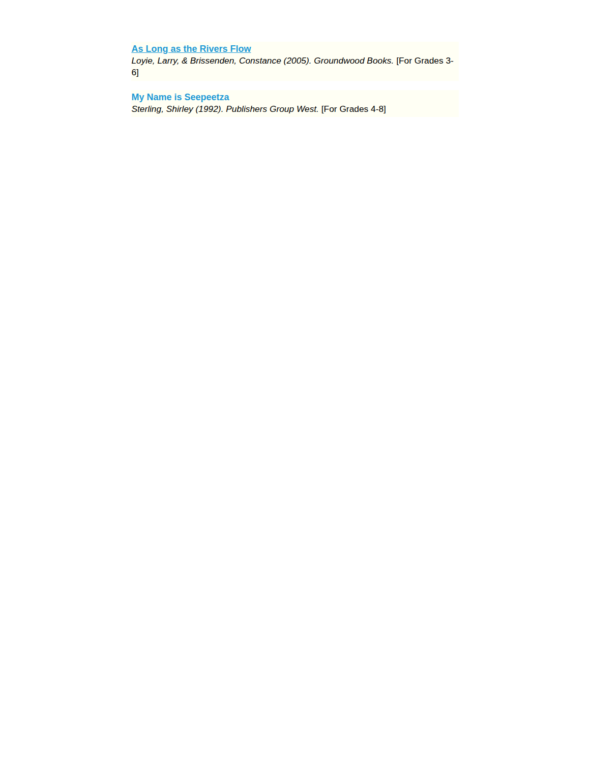As Long as the Rivers Flow
Loyie, Larry, & Brissenden, Constance (2005). Groundwood Books. [For Grades 3-6]
My Name is Seepeetza
Sterling, Shirley (1992). Publishers Group West. [For Grades 4-8]